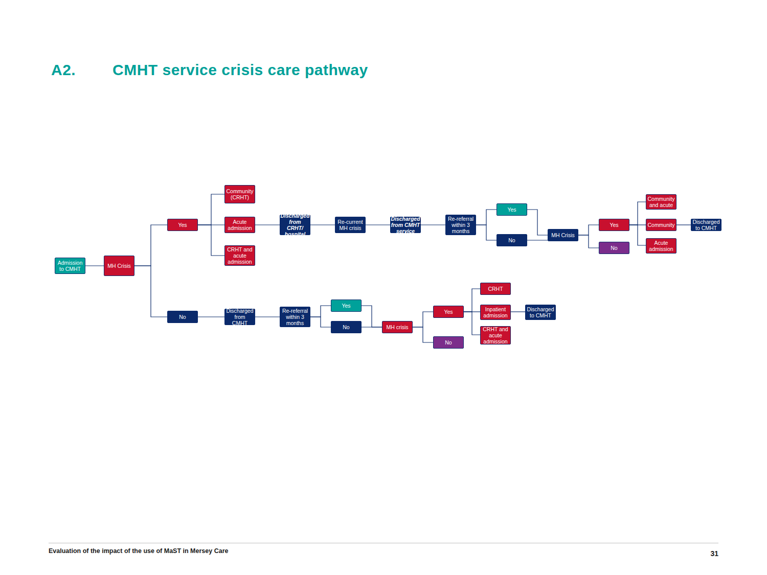A2. CMHT service crisis care pathway
Admission to CMHT
MH Crisis
Yes
No
Community (CRHT)
Acute admission
CRHT and acute admission
Discharged from CRHT/ hospital
Re-current MH crisis
Discharged from CMHT service
Re-referral within 3 months
Yes
No
MH Crisis
Yes
No
Community and acute
Community
Acute admission
Discharged to CMHT
Discharged from CMHT
Re-referral within 3 months
Yes
No
MH crisis
Yes
No
CRHT
Inpatient admission
CRHT and acute admission
Discharged to CMHT
Evaluation of the impact of the use of MaST in Mersey Care
31